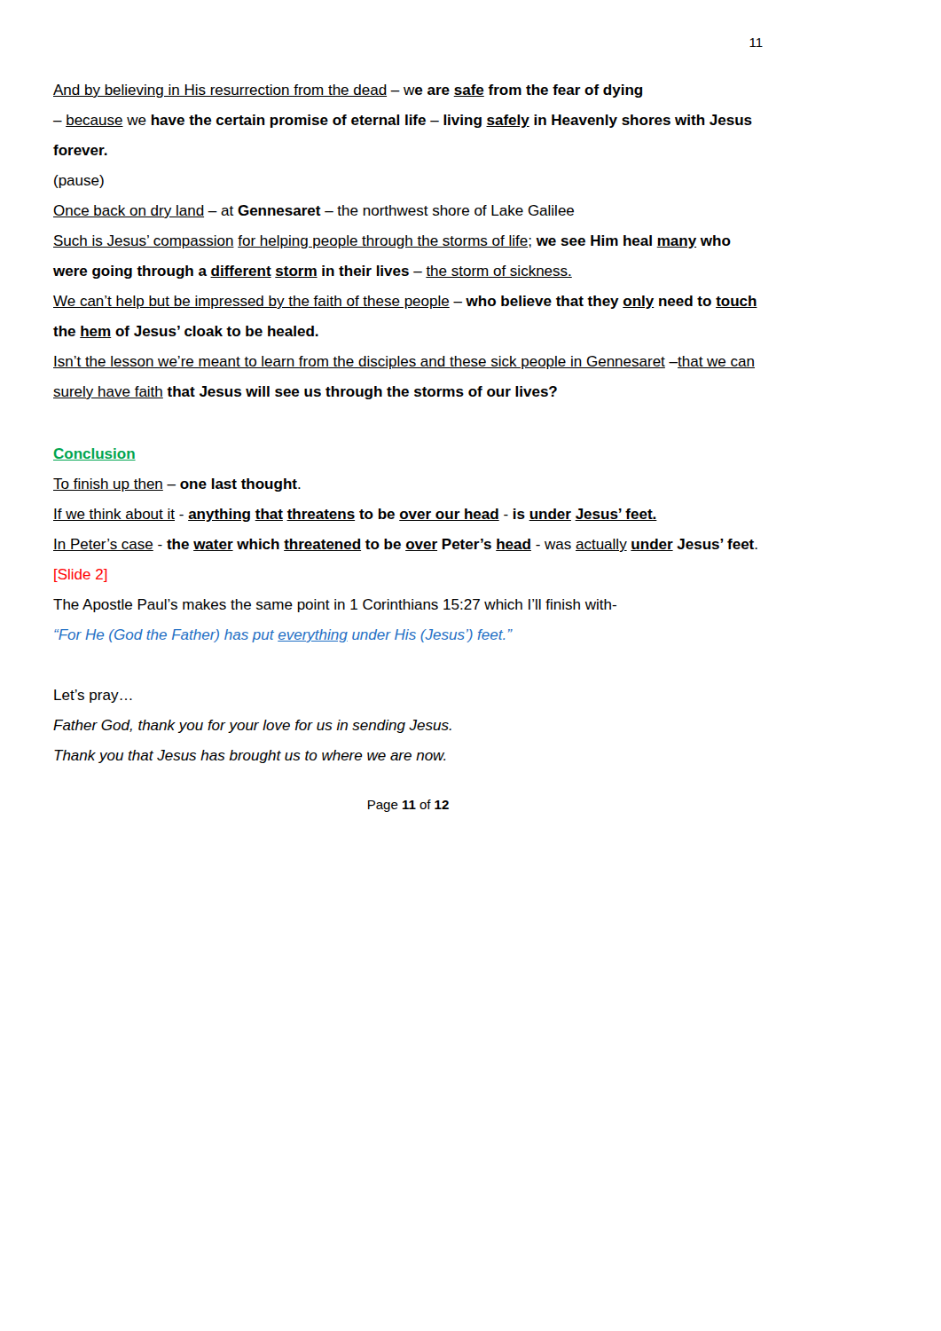11
And by believing in His resurrection from the dead – we are safe from the fear of dying
– because we have the certain promise of eternal life – living safely in Heavenly shores with Jesus forever.
(pause)
Once back on dry land – at Gennesaret – the northwest shore of Lake Galilee
Such is Jesus’ compassion for helping people through the storms of life; we see Him heal many who were going through a different storm in their lives – the storm of sickness.
We can’t help but be impressed by the faith of these people – who believe that they only need to touch the hem of Jesus’ cloak to be healed.
Isn’t the lesson we’re meant to learn from the disciples and these sick people in Gennesaret –that we can surely have faith that Jesus will see us through the storms of our lives?
Conclusion
To finish up then – one last thought.
If we think about it - anything that threatens to be over our head - is under Jesus’ feet.
In Peter’s case - the water which threatened to be over Peter’s head - was actually under Jesus’ feet.
[Slide 2]
The Apostle Paul’s makes the same point in 1 Corinthians 15:27 which I’ll finish with-
“For He (God the Father) has put everything under His (Jesus’) feet.”
Let’s pray…
Father God, thank you for your love for us in sending Jesus.
Thank you that Jesus has brought us to where we are now.
Page 11 of 12